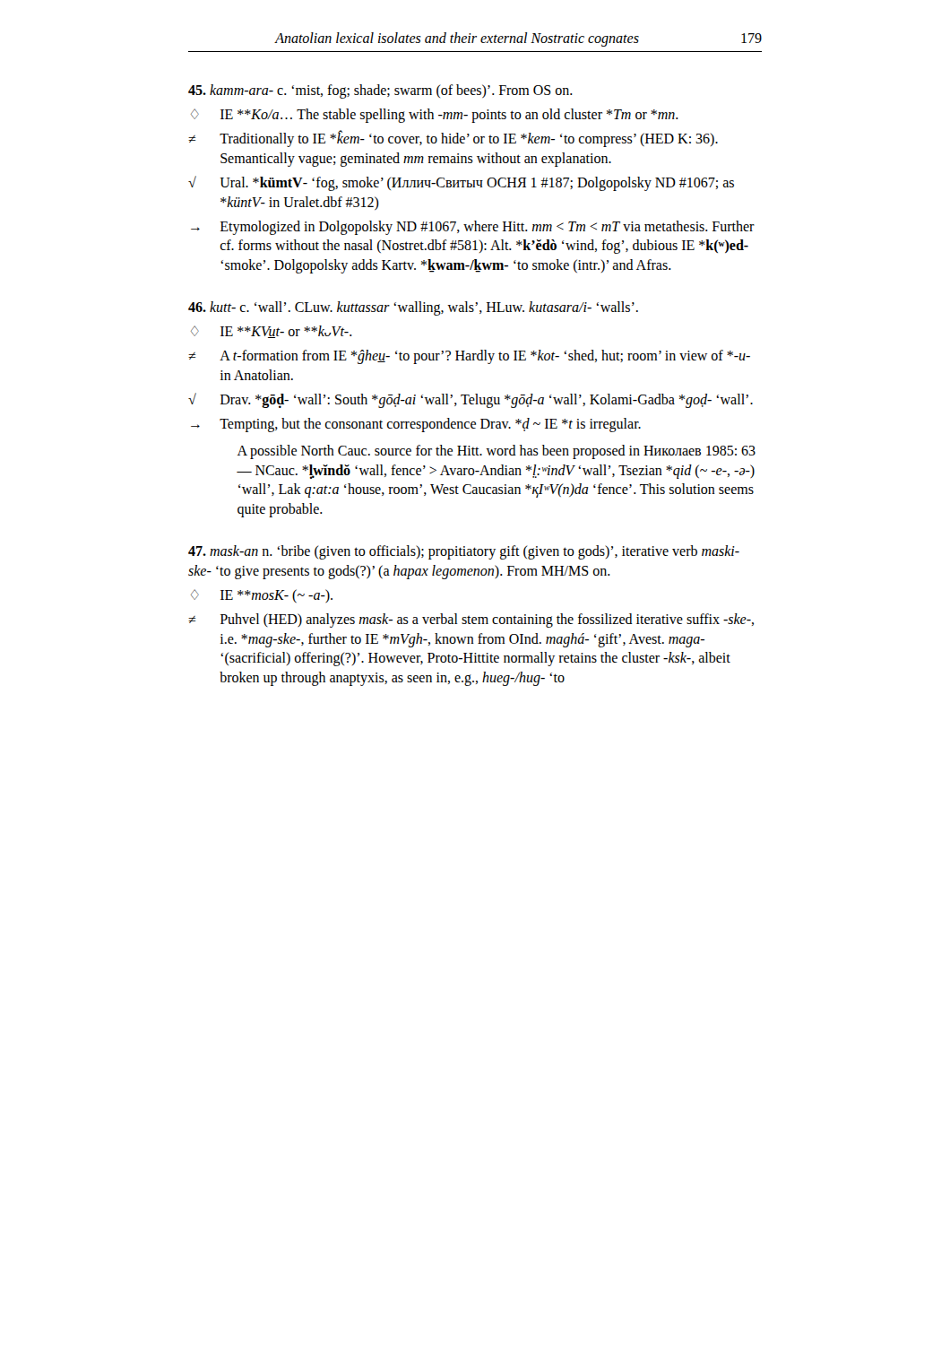Anatolian lexical isolates and their external Nostratic cognates 179
45. kamm-ara- c. ‘mist, fog; shade; swarm (of bees)’. From OS on.
♢
IE **Ko/a… The stable spelling with -mm- points to an old cluster *Tm or *mn.
≠
Traditionally to IE *k̂em- ‘to cover, to hide’ or to IE *kem- ‘to compress’ (HED K: 36). Semantically vague; geminated mm remains without an explanation.
√
Ural. *kümtV- ‘fog, smoke’ (Иллич-Свитыч ОСНЯ 1 #187; Dolgopolsky ND #1067; as *küntV- in Uralet.dbf #312)
→
Etymologized in Dolgopolsky ND #1067, where Hitt. mm < Tm < mT via metathesis. Further cf. forms without the nasal (Nostret.dbf #581): Alt. *kʼĕdò ‘wind, fog’, dubious IE *k(ʷ)ed- ‘smoke’. Dolgopolsky adds Kartv. *ḵwam-/ḵwm- ‘to smoke (intr.)’ and Afras.
46. kutt- c. ‘wall’. CLuw. kuttassar ‘walling, wals’, HLuw. kutasara/i- ‘walls’.
♢
IE **KVu̲t- or **kᴗVt-.
≠
A t-formation from IE *ĝheu̲- ‘to pour’? Hardly to IE *kot- ‘shed, hut; room’ in view of *-u- in Anatolian.
√
Drav. *gōḍ- ‘wall’: South *gōḍ-ai ‘wall’, Telugu *gōḍ-a ‘wall’, Kolami-Gadba *goḍ- ‘wall’.
→
Tempting, but the consonant correspondence Drav. *ḍ ~ IE *t is irregular.
A possible North Cauc. source for the Hitt. word has been proposed in Николаев 1985: 63 — NCauc. *ḷ̣wĭndŏ ‘wall, fence’ > Avaro-Andian *ḷ̣:ʷindV ‘wall’, Tsezian *qid (~ -e-, -ə-) ‘wall’, Lak q:at:a ‘house, room’, West Caucasian *қIʷV(n)da ‘fence’. This solution seems quite probable.
47. mask-an n. ‘bribe (given to officials); propitiatory gift (given to gods)’, iterative verb maski-ske- ‘to give presents to gods(?)’ (a hapax legomenon). From MH/MS on.
♢
IE **mosK- (~ -a-).
≠
Puhvel (HED) analyzes mask- as a verbal stem containing the fossilized iterative suffix -ske-, i.e. *mag-ske-, further to IE *mVgh-, known from OInd. maghá- ‘gift’, Avest. maga- ‘(sacrificial) offering(?)’. However, Proto-Hittite normally retains the cluster -ksk-, albeit broken up through anaptyxis, as seen in, e.g., hueg-/hug- ‘to